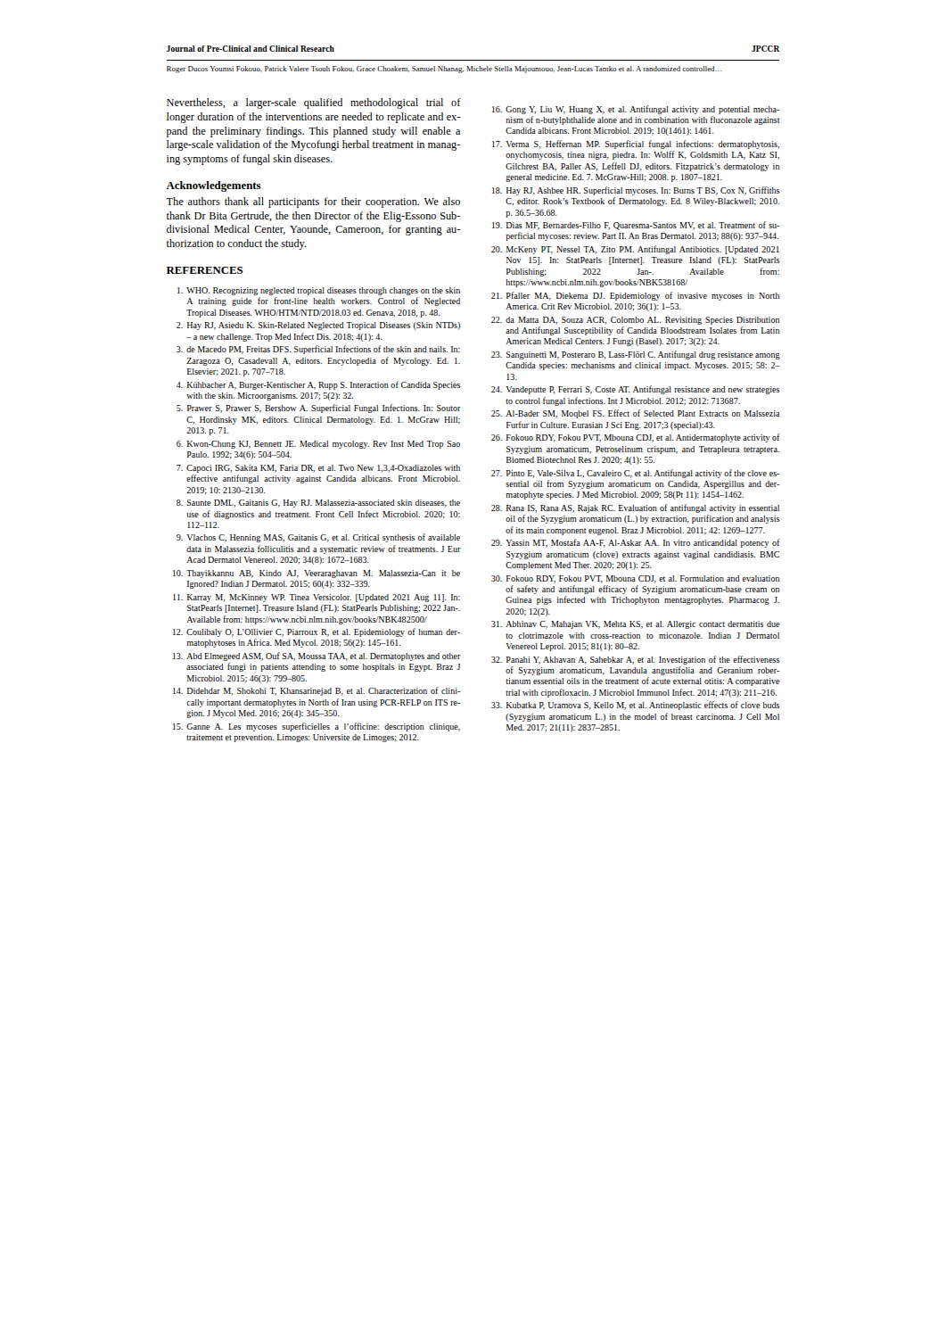Journal of Pre-Clinical and Clinical Research
JPCCR
Roger Ducos Youmsi Fokouo, Patrick Valere Tsouh Fokou, Grace Choakem, Samuel Nhanag, Michele Stella Majoumouo, Jean-Lucas Tamko et al. A randomized controlled…
Nevertheless, a larger-scale qualified methodological trial of longer duration of the interventions are needed to replicate and expand the preliminary findings. This planned study will enable a large-scale validation of the Mycofungi herbal treatment in managing symptoms of fungal skin diseases.
Acknowledgements
The authors thank all participants for their cooperation. We also thank Dr Bita Gertrude, the then Director of the Elig-Essono Sub-divisional Medical Center, Yaounde, Cameroon, for granting authorization to conduct the study.
REFERENCES
WHO. Recognizing neglected tropical diseases through changes on the skin A training guide for front-line health workers. Control of Neglected Tropical Diseases. WHO/HTM/NTD/2018.03 ed. Genava, 2018, p. 48.
Hay RJ, Asiedu K. Skin-Related Neglected Tropical Diseases (Skin NTDs) – a new challenge. Trop Med Infect Dis. 2018; 4(1): 4.
de Macedo PM, Freitas DFS. Superficial Infections of the skin and nails. In: Zaragoza O, Casadevall A, editors. Encyclopedia of Mycology. Ed. 1. Elsevier; 2021. p. 707–718.
Kühbacher A, Burger-Kentischer A, Rupp S. Interaction of Candida Species with the skin. Microorganisms. 2017; 5(2): 32.
Prawer S, Prawer S, Bershow A. Superficial Fungal Infections. In: Soutor C, Hordinsky MK, editors. Clinical Dermatology. Ed. 1. McGraw Hill; 2013. p. 71.
Kwon-Chung KJ, Bennett JE. Medical mycology. Rev Inst Med Trop Sao Paulo. 1992; 34(6): 504–504.
Capoci IRG, Sakita KM, Faria DR, et al. Two New 1,3,4-Oxadiazoles with effective antifungal activity against Candida albicans. Front Microbiol. 2019; 10: 2130–2130.
Saunte DML, Gaitanis G, Hay RJ. Malassezia-associated skin diseases, the use of diagnostics and treatment. Front Cell Infect Microbiol. 2020; 10: 112–112.
Vlachos C, Henning MAS, Gaitanis G, et al. Critical synthesis of available data in Malassezia folliculitis and a systematic review of treatments. J Eur Acad Dermatol Venereol. 2020; 34(8): 1672–1683.
Thayikkannu AB, Kindo AJ, Veeraraghavan M. Malassezia-Can it be Ignored? Indian J Dermatol. 2015; 60(4): 332–339.
Karray M, McKinney WP. Tinea Versicolor. [Updated 2021 Aug 11]. In: StatPearls [Internet]. Treasure Island (FL): StatPearls Publishing; 2022 Jan-. Available from: https://www.ncbi.nlm.nih.gov/books/NBK482500/
Coulibaly O, L’Ollivier C, Piarroux R, et al. Epidemiology of human dermatophytoses in Africa. Med Mycol. 2018; 56(2): 145–161.
Abd Elmegeed ASM, Ouf SA, Moussa TAA, et al. Dermatophytes and other associated fungi in patients attending to some hospitals in Egypt. Braz J Microbiol. 2015; 46(3): 799–805.
Didehdar M, Shokohi T, Khansarinejad B, et al. Characterization of clinically important dermatophytes in North of Iran using PCR-RFLP on ITS region. J Mycol Med. 2016; 26(4): 345–350.
Ganne A. Les mycoses superficielles a l’officine: description clinique, traitement et prevention. Limoges: Universite de Limoges; 2012.
Gong Y, Liu W, Huang X, et al. Antifungal activity and potential mechanism of n-butylphthalide alone and in combination with fluconazole against Candida albicans. Front Microbiol. 2019; 10(1461): 1461.
Verma S, Heffernan MP. Superficial fungal infections: dermatophytosis, onychomycosis, tinea nigra, piedra. In: Wolff K, Goldsmith LA, Katz SI, Gilchrest BA, Paller AS, Leffell DJ, editors. Fitzpatrick’s dermatology in general medicine. Ed. 7. McGraw-Hill; 2008. p. 1807–1821.
Hay RJ, Ashbee HR. Superficial mycoses. In: Burns T BS, Cox N, Griffiths C, editor. Rook’s Textbook of Dermatology. Ed. 8 Wiley-Blackwell; 2010. p. 36.5–36.68.
Dias MF, Bernardes-Filho F, Quaresma-Santos MV, et al. Treatment of superficial mycoses: review. Part II. An Bras Dermatol. 2013; 88(6): 937–944.
McKeny PT, Nessel TA, Zito PM. Antifungal Antibiotics. [Updated 2021 Nov 15]. In: StatPearls [Internet]. Treasure Island (FL): StatPearls Publishing; 2022 Jan-. Available from: https://www.ncbi.nlm.nih.gov/books/NBK538168/
Pfaller MA, Diekema DJ. Epidemiology of invasive mycoses in North America. Crit Rev Microbiol. 2010; 36(1): 1–53.
da Matta DA, Souza ACR, Colombo AL. Revisiting Species Distribution and Antifungal Susceptibility of Candida Bloodstream Isolates from Latin American Medical Centers. J Fungi (Basel). 2017; 3(2): 24.
Sanguinetti M, Posteraro B, Lass-Flörl C. Antifungal drug resistance among Candida species: mechanisms and clinical impact. Mycoses. 2015; 58: 2–13.
Vandeputte P, Ferrari S, Coste AT. Antifungal resistance and new strategies to control fungal infections. Int J Microbiol. 2012; 2012: 713687.
Al-Bader SM, Moqbel FS. Effect of Selected Plant Extracts on Malssezia Furfur in Culture. Eurasian J Sci Eng. 2017;3 (special):43.
Fokouo RDY, Fokou PVT, Mbouna CDJ, et al. Antidermatophyte activity of Syzygium aromaticum, Petroselinum crispum, and Tetrapleura tetraptera. Biomed Biotechnol Res J. 2020; 4(1): 55.
Pinto E, Vale-Silva L, Cavaleiro C, et al. Antifungal activity of the clove essential oil from Syzygium aromaticum on Candida, Aspergillus and dermatophyte species. J Med Microbiol. 2009; 58(Pt 11): 1454–1462.
Rana IS, Rana AS, Rajak RC. Evaluation of antifungal activity in essential oil of the Syzygium aromaticum (L.) by extraction, purification and analysis of its main component eugenol. Braz J Microbiol. 2011; 42: 1269–1277.
Yassin MT, Mostafa AA-F, Al-Askar AA. In vitro anticandidal potency of Syzygium aromaticum (clove) extracts against vaginal candidiasis. BMC Complement Med Ther. 2020; 20(1): 25.
Fokouo RDY, Fokou PVT, Mbouna CDJ, et al. Formulation and evaluation of safety and antifungal efficacy of Syzigium aromaticum-base cream on Guinea pigs infected with Trichophyton mentagrophytes. Pharmacog J. 2020; 12(2).
Abhinav C, Mahajan VK, Mehta KS, et al. Allergic contact dermatitis due to clotrimazole with cross-reaction to miconazole. Indian J Dermatol Venereol Leprol. 2015; 81(1): 80–82.
Panahi Y, Akhavan A, Sahebkar A, et al. Investigation of the effectiveness of Syzygium aromaticum, Lavandula angustifolia and Geranium robertianum essential oils in the treatment of acute external otitis: A comparative trial with ciprofloxacin. J Microbiol Immunol Infect. 2014; 47(3): 211–216.
Kubatka P, Uramova S, Kello M, et al. Antineoplastic effects of clove buds (Syzygium aromaticum L.) in the model of breast carcinoma. J Cell Mol Med. 2017; 21(11): 2837–2851.